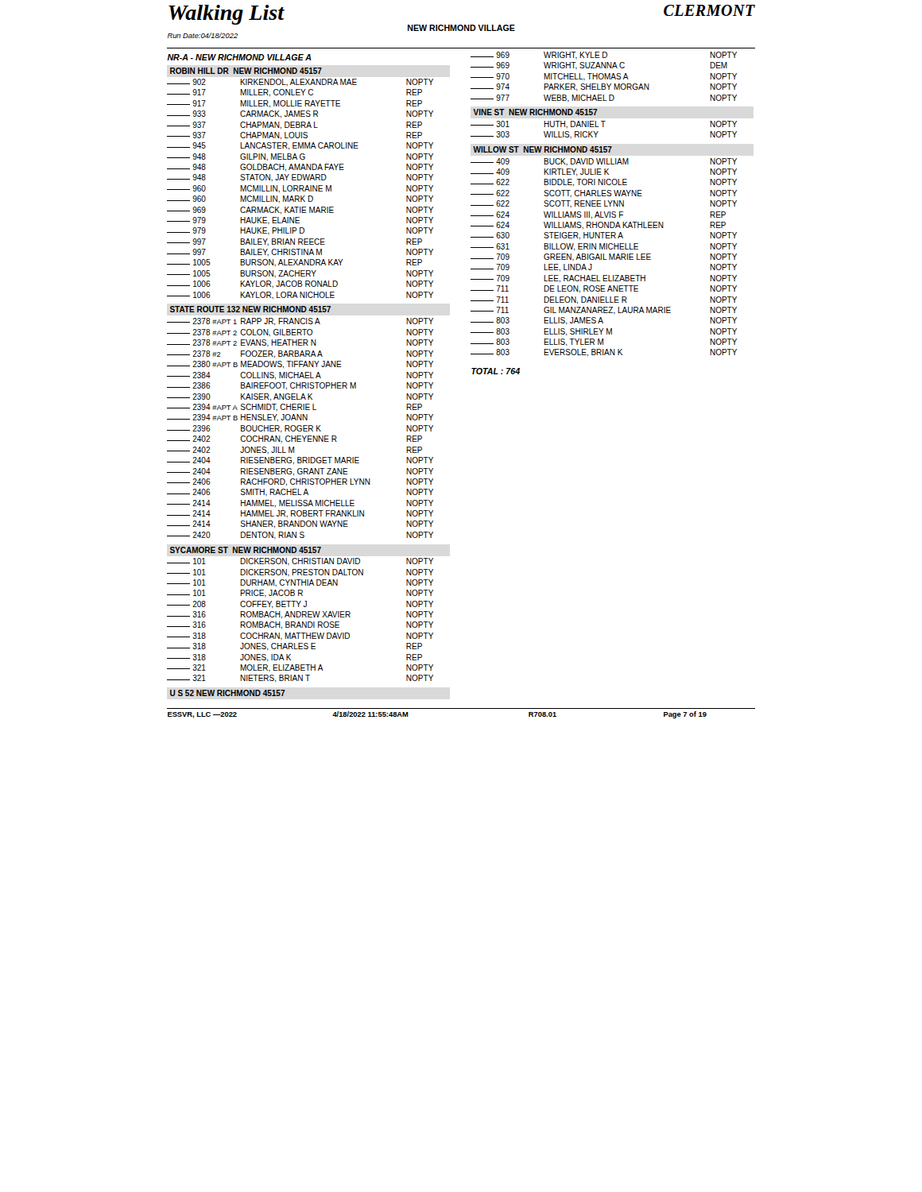Walking List
CLERMONT
NEW RICHMOND VILLAGE
Run Date:04/18/2022
NR-A - NEW RICHMOND VILLAGE A
ROBIN HILL DR NEW RICHMOND 45157
| 902 | KIRKENDOL, ALEXANDRA MAE | NOPTY |
| 917 | MILLER, CONLEY C | REP |
| 917 | MILLER, MOLLIE RAYETTE | REP |
| 933 | CARMACK, JAMES R | NOPTY |
| 937 | CHAPMAN, DEBRA L | REP |
| 937 | CHAPMAN, LOUIS | REP |
| 945 | LANCASTER, EMMA CAROLINE | NOPTY |
| 948 | GILPIN, MELBA G | NOPTY |
| 948 | GOLDBACH, AMANDA FAYE | NOPTY |
| 948 | STATON, JAY EDWARD | NOPTY |
| 960 | MCMILLIN, LORRAINE M | NOPTY |
| 960 | MCMILLIN, MARK D | NOPTY |
| 969 | CARMACK, KATIE MARIE | NOPTY |
| 979 | HAUKE, ELAINE | NOPTY |
| 979 | HAUKE, PHILIP D | NOPTY |
| 997 | BAILEY, BRIAN REECE | REP |
| 997 | BAILEY, CHRISTINA M | NOPTY |
| 1005 | BURSON, ALEXANDRA KAY | REP |
| 1005 | BURSON, ZACHERY | NOPTY |
| 1006 | KAYLOR, JACOB RONALD | NOPTY |
| 1006 | KAYLOR, LORA NICHOLE | NOPTY |
STATE ROUTE 132 NEW RICHMOND 45157
| 2378 #APT 1 | RAPP JR, FRANCIS A | NOPTY |
| 2378 #APT 2 | COLON, GILBERTO | NOPTY |
| 2378 #APT 2 | EVANS, HEATHER N | NOPTY |
| 2378 #2 | FOOZER, BARBARA A | NOPTY |
| 2380 #APT B | MEADOWS, TIFFANY JANE | NOPTY |
| 2384 | COLLINS, MICHAEL A | NOPTY |
| 2386 | BAIREFOOT, CHRISTOPHER M | NOPTY |
| 2390 | KAISER, ANGELA K | NOPTY |
| 2394 #APT A | SCHMIDT, CHERIE L | REP |
| 2394 #APT B | HENSLEY, JOANN | NOPTY |
| 2396 | BOUCHER, ROGER K | NOPTY |
| 2402 | COCHRAN, CHEYENNE R | REP |
| 2402 | JONES, JILL M | REP |
| 2404 | RIESENBERG, BRIDGET MARIE | NOPTY |
| 2404 | RIESENBERG, GRANT ZANE | NOPTY |
| 2406 | RACHFORD, CHRISTOPHER LYNN | NOPTY |
| 2406 | SMITH, RACHEL A | NOPTY |
| 2414 | HAMMEL, MELISSA MICHELLE | NOPTY |
| 2414 | HAMMEL JR, ROBERT FRANKLIN | NOPTY |
| 2414 | SHANER, BRANDON WAYNE | NOPTY |
| 2420 | DENTON, RIAN S | NOPTY |
SYCAMORE ST NEW RICHMOND 45157
| 101 | DICKERSON, CHRISTIAN DAVID | NOPTY |
| 101 | DICKERSON, PRESTON DALTON | NOPTY |
| 101 | DURHAM, CYNTHIA DEAN | NOPTY |
| 101 | PRICE, JACOB R | NOPTY |
| 208 | COFFEY, BETTY J | NOPTY |
| 316 | ROMBACH, ANDREW XAVIER | NOPTY |
| 316 | ROMBACH, BRANDI ROSE | NOPTY |
| 318 | COCHRAN, MATTHEW DAVID | NOPTY |
| 318 | JONES, CHARLES E | REP |
| 318 | JONES, IDA K | REP |
| 321 | MOLER, ELIZABETH A | NOPTY |
| 321 | NIETERS, BRIAN T | NOPTY |
U S 52 NEW RICHMOND 45157
| 969 | WRIGHT, KYLE D | NOPTY |
| 969 | WRIGHT, SUZANNA C | DEM |
| 970 | MITCHELL, THOMAS A | NOPTY |
| 974 | PARKER, SHELBY MORGAN | NOPTY |
| 977 | WEBB, MICHAEL D | NOPTY |
VINE ST NEW RICHMOND 45157
| 301 | HUTH, DANIEL T | NOPTY |
| 303 | WILLIS, RICKY | NOPTY |
WILLOW ST NEW RICHMOND 45157
| 409 | BUCK, DAVID WILLIAM | NOPTY |
| 409 | KIRTLEY, JULIE K | NOPTY |
| 622 | BIDDLE, TORI NICOLE | NOPTY |
| 622 | SCOTT, CHARLES WAYNE | NOPTY |
| 622 | SCOTT, RENEE LYNN | NOPTY |
| 624 | WILLIAMS III, ALVIS F | REP |
| 624 | WILLIAMS, RHONDA KATHLEEN | REP |
| 630 | STEIGER, HUNTER A | NOPTY |
| 631 | BILLOW, ERIN MICHELLE | NOPTY |
| 709 | GREEN, ABIGAIL MARIE LEE | NOPTY |
| 709 | LEE, LINDA J | NOPTY |
| 709 | LEE, RACHAEL ELIZABETH | NOPTY |
| 711 | DE LEON, ROSE ANETTE | NOPTY |
| 711 | DELEON, DANIELLE R | NOPTY |
| 711 | GIL MANZANAREZ, LAURA MARIE | NOPTY |
| 803 | ELLIS, JAMES A | NOPTY |
| 803 | ELLIS, SHIRLEY M | NOPTY |
| 803 | ELLIS, TYLER M | NOPTY |
| 803 | EVERSOLE, BRIAN K | NOPTY |
TOTAL : 764
ESSVR, LLC —2022
4/18/2022 11:55:48AM
R708.01
Page 7 of 19